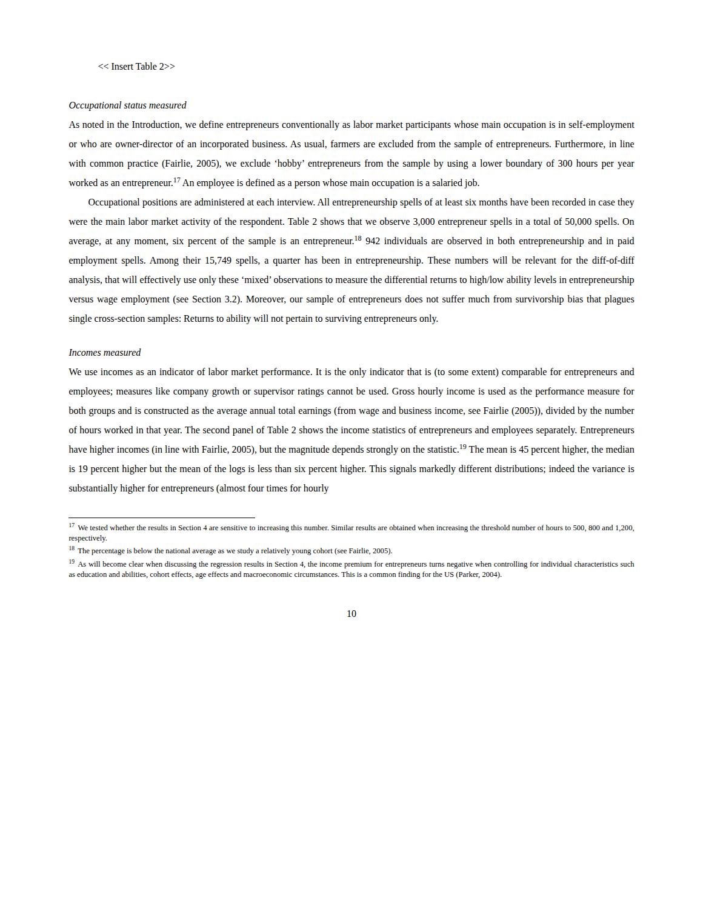<< Insert Table 2>>
Occupational status measured
As noted in the Introduction, we define entrepreneurs conventionally as labor market participants whose main occupation is in self-employment or who are owner-director of an incorporated business. As usual, farmers are excluded from the sample of entrepreneurs. Furthermore, in line with common practice (Fairlie, 2005), we exclude ‘hobby’ entrepreneurs from the sample by using a lower boundary of 300 hours per year worked as an entrepreneur.17 An employee is defined as a person whose main occupation is a salaried job.
Occupational positions are administered at each interview. All entrepreneurship spells of at least six months have been recorded in case they were the main labor market activity of the respondent. Table 2 shows that we observe 3,000 entrepreneur spells in a total of 50,000 spells. On average, at any moment, six percent of the sample is an entrepreneur.18 942 individuals are observed in both entrepreneurship and in paid employment spells. Among their 15,749 spells, a quarter has been in entrepreneurship. These numbers will be relevant for the diff-of-diff analysis, that will effectively use only these ‘mixed’ observations to measure the differential returns to high/low ability levels in entrepreneurship versus wage employment (see Section 3.2). Moreover, our sample of entrepreneurs does not suffer much from survivorship bias that plagues single cross-section samples: Returns to ability will not pertain to surviving entrepreneurs only.
Incomes measured
We use incomes as an indicator of labor market performance. It is the only indicator that is (to some extent) comparable for entrepreneurs and employees; measures like company growth or supervisor ratings cannot be used. Gross hourly income is used as the performance measure for both groups and is constructed as the average annual total earnings (from wage and business income, see Fairlie (2005)), divided by the number of hours worked in that year. The second panel of Table 2 shows the income statistics of entrepreneurs and employees separately. Entrepreneurs have higher incomes (in line with Fairlie, 2005), but the magnitude depends strongly on the statistic.19 The mean is 45 percent higher, the median is 19 percent higher but the mean of the logs is less than six percent higher. This signals markedly different distributions; indeed the variance is substantially higher for entrepreneurs (almost four times for hourly
17 We tested whether the results in Section 4 are sensitive to increasing this number. Similar results are obtained when increasing the threshold number of hours to 500, 800 and 1,200, respectively.
18 The percentage is below the national average as we study a relatively young cohort (see Fairlie, 2005).
19 As will become clear when discussing the regression results in Section 4, the income premium for entrepreneurs turns negative when controlling for individual characteristics such as education and abilities, cohort effects, age effects and macroeconomic circumstances. This is a common finding for the US (Parker, 2004).
10